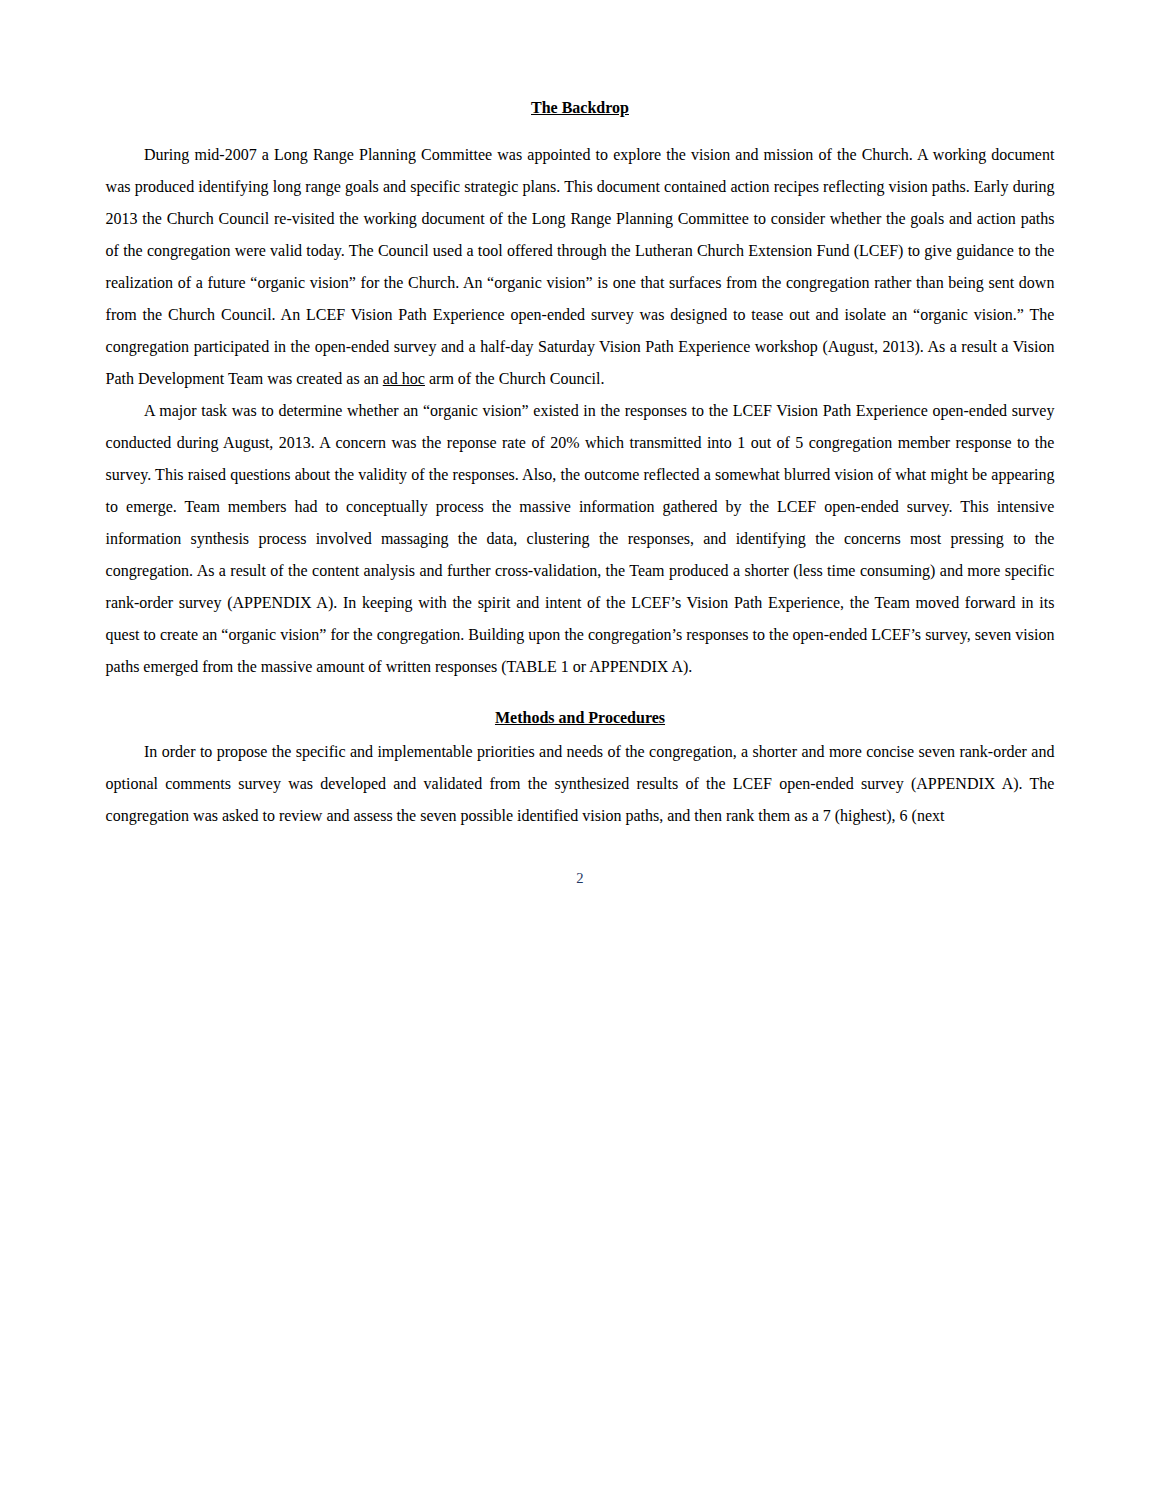The Backdrop
During mid-2007 a Long Range Planning Committee was appointed to explore the vision and mission of the Church. A working document was produced identifying long range goals and specific strategic plans. This document contained action recipes reflecting vision paths. Early during 2013 the Church Council re-visited the working document of the Long Range Planning Committee to consider whether the goals and action paths of the congregation were valid today. The Council used a tool offered through the Lutheran Church Extension Fund (LCEF) to give guidance to the realization of a future “organic vision” for the Church. An “organic vision” is one that surfaces from the congregation rather than being sent down from the Church Council. An LCEF Vision Path Experience open-ended survey was designed to tease out and isolate an “organic vision.” The congregation participated in the open-ended survey and a half-day Saturday Vision Path Experience workshop (August, 2013). As a result a Vision Path Development Team was created as an ad hoc arm of the Church Council.
A major task was to determine whether an “organic vision” existed in the responses to the LCEF Vision Path Experience open-ended survey conducted during August, 2013. A concern was the reponse rate of 20% which transmitted into 1 out of 5 congregation member response to the survey. This raised questions about the validity of the responses. Also, the outcome reflected a somewhat blurred vision of what might be appearing to emerge. Team members had to conceptually process the massive information gathered by the LCEF open-ended survey. This intensive information synthesis process involved massaging the data, clustering the responses, and identifying the concerns most pressing to the congregation. As a result of the content analysis and further cross-validation, the Team produced a shorter (less time consuming) and more specific rank-order survey (APPENDIX A). In keeping with the spirit and intent of the LCEF’s Vision Path Experience, the Team moved forward in its quest to create an “organic vision” for the congregation. Building upon the congregation’s responses to the open-ended LCEF’s survey, seven vision paths emerged from the massive amount of written responses (TABLE 1 or APPENDIX A).
Methods and Procedures
In order to propose the specific and implementable priorities and needs of the congregation, a shorter and more concise seven rank-order and optional comments survey was developed and validated from the synthesized results of the LCEF open-ended survey (APPENDIX A). The congregation was asked to review and assess the seven possible identified vision paths, and then rank them as a 7 (highest), 6 (next
2